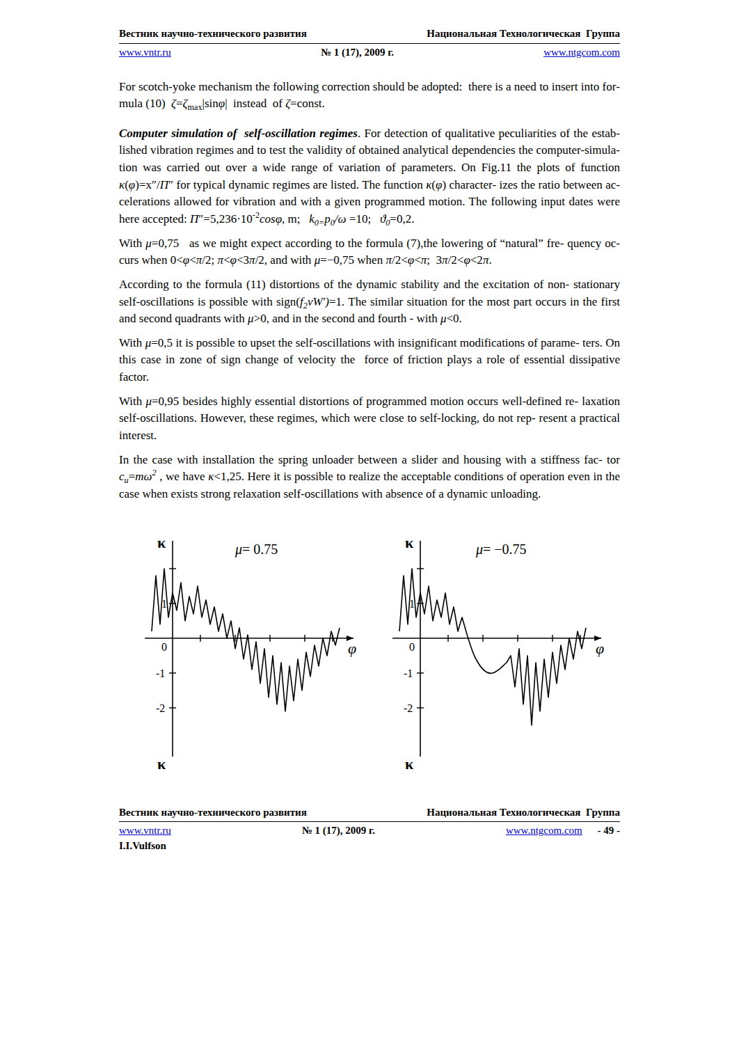Вестник научно-технического развития Национальная Технологическая Группа
www.vntr.ru № 1 (17), 2009 г. www.ntgcom.com
For scotch-yoke mechanism the following correction should be adopted: there is a need to insert into formula (10) ζ=ζmax|sinφ| instead of ζ=const.
Computer simulation of self-oscillation regimes. For detection of qualitative peculiarities of the established vibration regimes and to test the validity of obtained analytical dependencies the computer-simulation was carried out over a wide range of variation of parameters. On Fig.11 the plots of function κ(φ)=x″/Π″ for typical dynamic regimes are listed. The function κ(φ) character- izes the ratio between accelerations allowed for vibration and with a given programmed motion. The following input dates were here accepted: Π″=5,236·10-2cosφ, m; k0=p0/ω =10; ϑ0=0,2.
With μ=0,75 as we might expect according to the formula (7),the lowering of “natural” fre- quency occurs when 0<φ<π/2; π<φ<3π/2, and with μ=−0,75 when π/2<φ<π; 3π/2<φ<2π.
According to the formula (11) distortions of the dynamic stability and the excitation of non- stationary self-oscillations is possible with sign(f2vW′)=1. The similar situation for the most part occurs in the first and second quadrants with μ>0, and in the second and fourth - with μ<0.
With μ=0,5 it is possible to upset the self-oscillations with insignificant modifications of parame- ters. On this case in zone of sign change of velocity the force of friction plays a role of essential dissipative factor.
With μ=0,95 besides highly essential distortions of programmed motion occurs well-defined re- laxation self-oscillations. However, these regimes, which were close to self-locking, do not rep- resent a practical interest.
In the case with installation the spring unloader between a slider and housing with a stiffness fac- tor cu=mω2 , we have κ<1,25. Here it is possible to realize the acceptable conditions of operation even in the case when exists strong relaxation self-oscillations with absence of a dynamic unloading.
μ= 0.75
κ κ φ 0 1 -1 -2
μ= −0.75
κ κ φ 0 1 -1 -2
Вестник научно-технического развития Национальная Технологическая Группа
www.vntr.ru I.I.Vulfson № 1 (17), 2009 г. www.ntgcom.com - 49 -